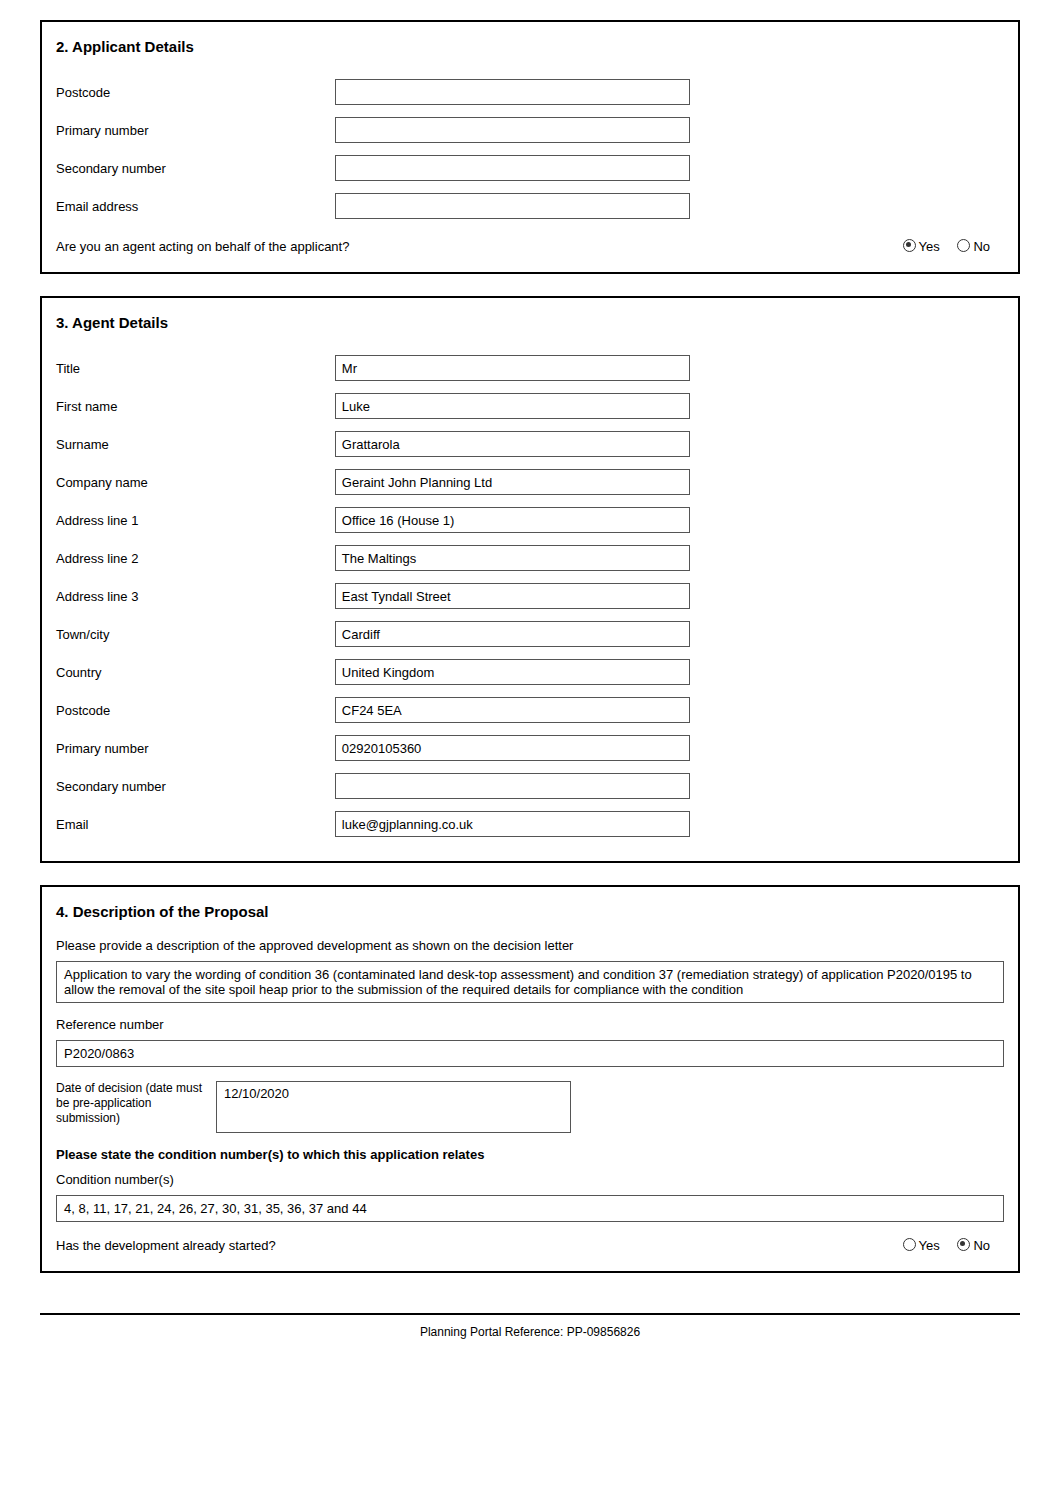2. Applicant Details
| Postcode | |
| Primary number | |
| Secondary number | |
| Email address | |
Are you an agent acting on behalf of the applicant?
Yes No
3. Agent Details
| Title | Mr |
| First name | Luke |
| Surname | Grattarola |
| Company name | Geraint John Planning Ltd |
| Address line 1 | Office 16 (House 1) |
| Address line 2 | The Maltings |
| Address line 3 | East Tyndall Street |
| Town/city | Cardiff |
| Country | United Kingdom |
| Postcode | CF24 5EA |
| Primary number | 02920105360 |
| Secondary number | |
| Email | luke@gjplanning.co.uk |
4. Description of the Proposal
Please provide a description of the approved development as shown on the decision letter
Application to vary the wording of condition 36 (contaminated land desk-top assessment) and condition 37 (remediation strategy) of application P2020/0195 to allow the removal of the site spoil heap prior to the submission of the required details for compliance with the condition
Reference number
P2020/0863
Date of decision (date must be pre-application submission)
12/10/2020
Please state the condition number(s) to which this application relates
Condition number(s)
4, 8, 11, 17, 21, 24, 26, 27, 30, 31, 35, 36, 37 and 44
Has the development already started?
Yes No
Planning Portal Reference: PP-09856826